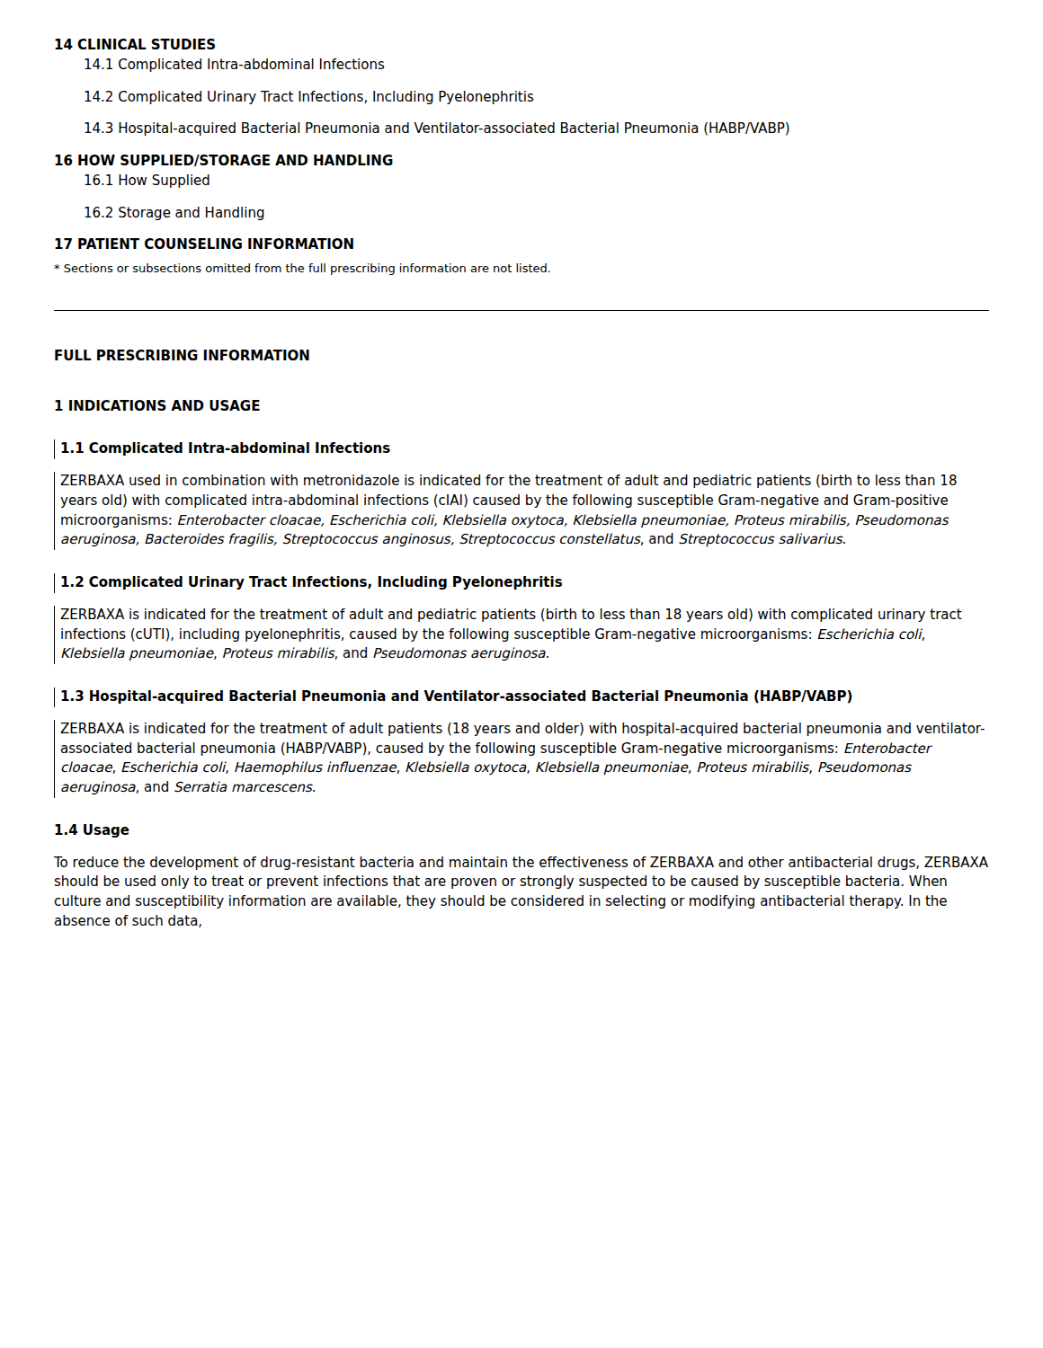14 CLINICAL STUDIES
14.1 Complicated Intra-abdominal Infections
14.2 Complicated Urinary Tract Infections, Including Pyelonephritis
14.3 Hospital-acquired Bacterial Pneumonia and Ventilator-associated Bacterial Pneumonia (HABP/VABP)
16 HOW SUPPLIED/STORAGE AND HANDLING
16.1 How Supplied
16.2 Storage and Handling
17 PATIENT COUNSELING INFORMATION
* Sections or subsections omitted from the full prescribing information are not listed.
FULL PRESCRIBING INFORMATION
1 INDICATIONS AND USAGE
1.1 Complicated Intra-abdominal Infections
ZERBAXA used in combination with metronidazole is indicated for the treatment of adult and pediatric patients (birth to less than 18 years old) with complicated intra-abdominal infections (cIAI) caused by the following susceptible Gram-negative and Gram-positive microorganisms: Enterobacter cloacae, Escherichia coli, Klebsiella oxytoca, Klebsiella pneumoniae, Proteus mirabilis, Pseudomonas aeruginosa, Bacteroides fragilis, Streptococcus anginosus, Streptococcus constellatus, and Streptococcus salivarius.
1.2 Complicated Urinary Tract Infections, Including Pyelonephritis
ZERBAXA is indicated for the treatment of adult and pediatric patients (birth to less than 18 years old) with complicated urinary tract infections (cUTI), including pyelonephritis, caused by the following susceptible Gram-negative microorganisms: Escherichia coli, Klebsiella pneumoniae, Proteus mirabilis, and Pseudomonas aeruginosa.
1.3 Hospital-acquired Bacterial Pneumonia and Ventilator-associated Bacterial Pneumonia (HABP/VABP)
ZERBAXA is indicated for the treatment of adult patients (18 years and older) with hospital-acquired bacterial pneumonia and ventilator-associated bacterial pneumonia (HABP/VABP), caused by the following susceptible Gram-negative microorganisms: Enterobacter cloacae, Escherichia coli, Haemophilus influenzae, Klebsiella oxytoca, Klebsiella pneumoniae, Proteus mirabilis, Pseudomonas aeruginosa, and Serratia marcescens.
1.4 Usage
To reduce the development of drug-resistant bacteria and maintain the effectiveness of ZERBAXA and other antibacterial drugs, ZERBAXA should be used only to treat or prevent infections that are proven or strongly suspected to be caused by susceptible bacteria. When culture and susceptibility information are available, they should be considered in selecting or modifying antibacterial therapy. In the absence of such data,